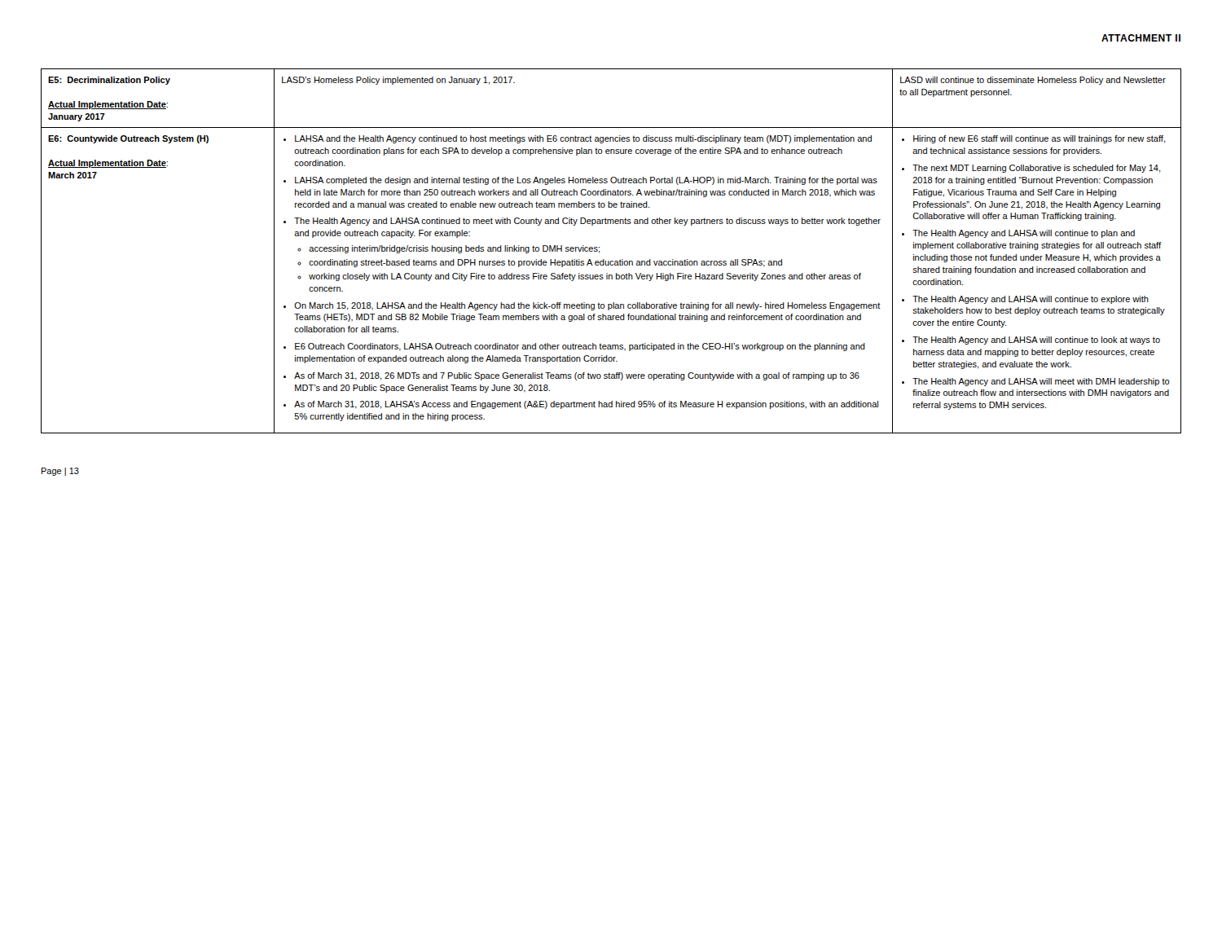ATTACHMENT II
| E5: Decriminalization Policy Actual Implementation Date : January 2017 | LASD’s Homeless Policy implemented on January 1, 2017. | LASD will continue to disseminate Homeless Policy and Newsletter to all Department personnel. |
| E6: Countywide Outreach System (H) Actual Implementation Date : March 2017 | LAHSA and the Health Agency continued to host meetings with E6 contract agencies to discuss multi-disciplinary team (MDT) implementation and outreach coordination plans for each SPA to develop a comprehensive plan to ensure coverage of the entire SPA and to enhance outreach coordination. LAHSA completed the design and internal testing of the Los Angeles Homeless Outreach Portal (LA-HOP) in mid-March. Training for the portal was held in late March for more than 250 outreach workers and all Outreach Coordinators. A webinar/training was conducted in March 2018, which was recorded and a manual was created to enable new outreach team members to be trained. The Health Agency and LAHSA continued to meet with County and City Departments and other key partners to discuss ways to better work together and provide outreach capacity. For example: accessing interim/bridge/crisis housing beds and linking to DMH services; coordinating street-based teams and DPH nurses to provide Hepatitis A education and vaccination across all SPAs; and working closely with LA County and City Fire to address Fire Safety issues in both Very High Fire Hazard Severity Zones and other areas of concern. On March 15, 2018, LAHSA and the Health Agency had the kick-off meeting to plan collaborative training for all newly- hired Homeless Engagement Teams (HETs), MDT and SB 82 Mobile Triage Team members with a goal of shared foundational training and reinforcement of coordination and collaboration for all teams. E6 Outreach Coordinators, LAHSA Outreach coordinator and other outreach teams, participated in the CEO-HI’s workgroup on the planning and implementation of expanded outreach along the Alameda Transportation Corridor. As of March 31, 2018, 26 MDTs and 7 Public Space Generalist Teams (of two staff) were operating Countywide with a goal of ramping up to 36 MDT’s and 20 Public Space Generalist Teams by June 30, 2018. As of March 31, 2018, LAHSA’s Access and Engagement (A&E) department had hired 95% of its Measure H expansion positions, with an additional 5% currently identified and in the hiring process. | Hiring of new E6 staff will continue as will trainings for new staff, and technical assistance sessions for providers. The next MDT Learning Collaborative is scheduled for May 14, 2018 for a training entitled “Burnout Prevention: Compassion Fatigue, Vicarious Trauma and Self Care in Helping Professionals”. On June 21, 2018, the Health Agency Learning Collaborative will offer a Human Trafficking training. The Health Agency and LAHSA will continue to plan and implement collaborative training strategies for all outreach staff including those not funded under Measure H, which provides a shared training foundation and increased collaboration and coordination. The Health Agency and LAHSA will continue to explore with stakeholders how to best deploy outreach teams to strategically cover the entire County. The Health Agency and LAHSA will continue to look at ways to harness data and mapping to better deploy resources, create better strategies, and evaluate the work. The Health Agency and LAHSA will meet with DMH leadership to finalize outreach flow and intersections with DMH navigators and referral systems to DMH services. |
Page | 13